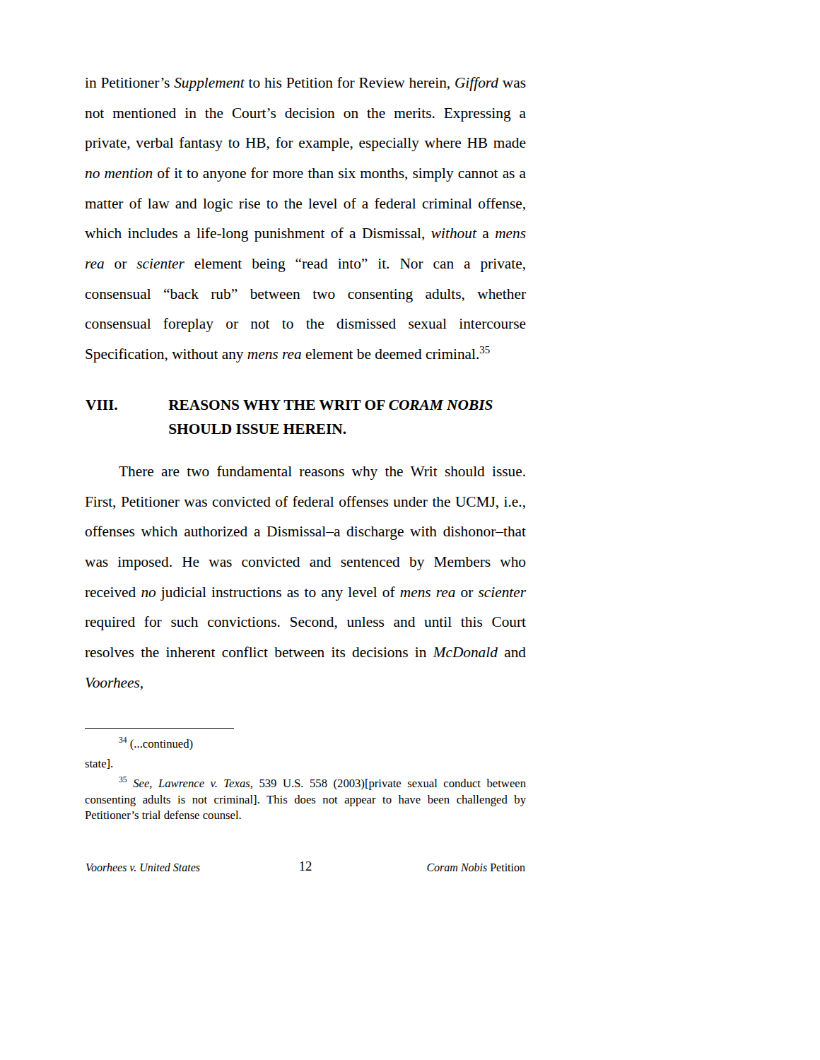in Petitioner’s Supplement to his Petition for Review herein, Gifford was not mentioned in the Court’s decision on the merits. Expressing a private, verbal fantasy to HB, for example, especially where HB made no mention of it to anyone for more than six months, simply cannot as a matter of law and logic rise to the level of a federal criminal offense, which includes a life-long punishment of a Dismissal, without a mens rea or scienter element being “read into” it. Nor can a private, consensual “back rub” between two consenting adults, whether consensual foreplay or not to the dismissed sexual intercourse Specification, without any mens rea element be deemed criminal.35
| VIII. | REASONS WHY THE WRIT OF CORAM NOBIS SHOULD ISSUE HEREIN. |
There are two fundamental reasons why the Writ should issue. First, Petitioner was convicted of federal offenses under the UCMJ, i.e., offenses which authorized a Dismissal–a discharge with dishonor–that was imposed. He was convicted and sentenced by Members who received no judicial instructions as to any level of mens rea or scienter required for such convictions. Second, unless and until this Court resolves the inherent conflict between its decisions in McDonald and Voorhees,
34 (...continued)
state].
35 See, Lawrence v. Texas, 539 U.S. 558 (2003)[private sexual conduct between consenting adults is not criminal]. This does not appear to have been challenged by Petitioner’s trial defense counsel.
| Voorhees v. United States | 12 | Coram Nobis Petition |